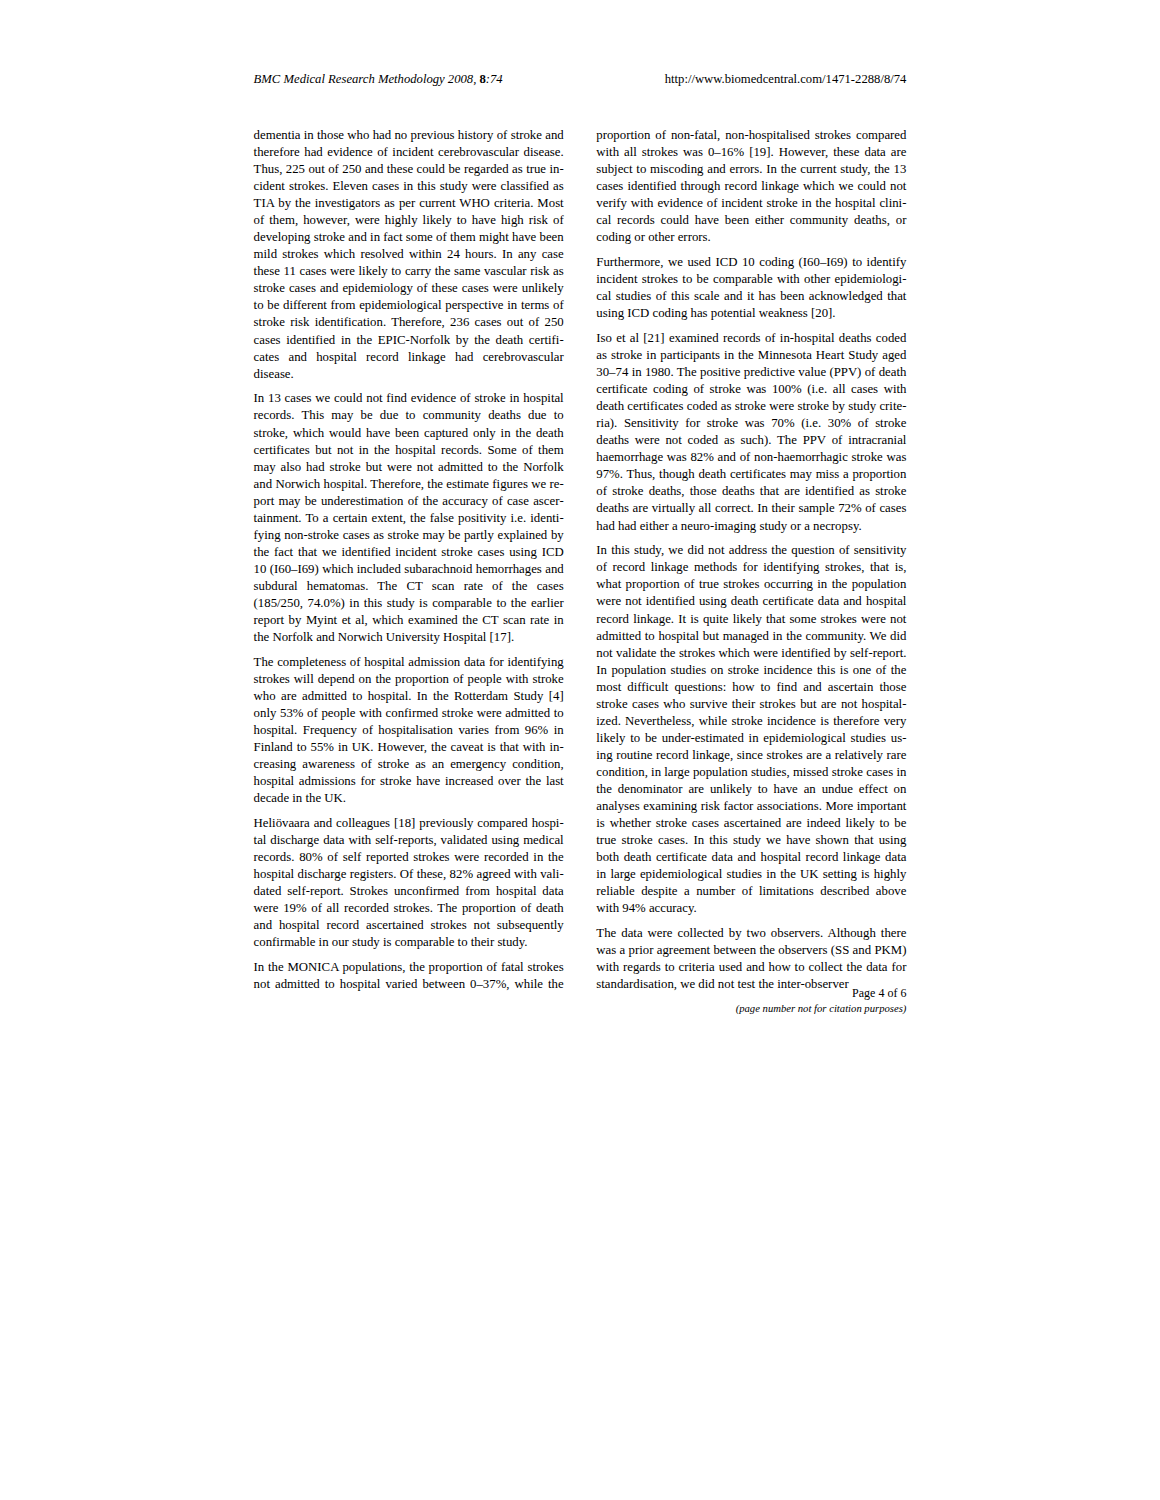BMC Medical Research Methodology 2008, 8:74
http://www.biomedcentral.com/1471-2288/8/74
dementia in those who had no previous history of stroke and therefore had evidence of incident cerebrovascular disease. Thus, 225 out of 250 and these could be regarded as true incident strokes. Eleven cases in this study were classified as TIA by the investigators as per current WHO criteria. Most of them, however, were highly likely to have high risk of developing stroke and in fact some of them might have been mild strokes which resolved within 24 hours. In any case these 11 cases were likely to carry the same vascular risk as stroke cases and epidemiology of these cases were unlikely to be different from epidemiological perspective in terms of stroke risk identification. Therefore, 236 cases out of 250 cases identified in the EPIC-Norfolk by the death certificates and hospital record linkage had cerebrovascular disease.
In 13 cases we could not find evidence of stroke in hospital records. This may be due to community deaths due to stroke, which would have been captured only in the death certificates but not in the hospital records. Some of them may also had stroke but were not admitted to the Norfolk and Norwich hospital. Therefore, the estimate figures we report may be underestimation of the accuracy of case ascertainment. To a certain extent, the false positivity i.e. identifying non-stroke cases as stroke may be partly explained by the fact that we identified incident stroke cases using ICD 10 (I60–I69) which included subarachnoid hemorrhages and subdural hematomas. The CT scan rate of the cases (185/250, 74.0%) in this study is comparable to the earlier report by Myint et al, which examined the CT scan rate in the Norfolk and Norwich University Hospital [17].
The completeness of hospital admission data for identifying strokes will depend on the proportion of people with stroke who are admitted to hospital. In the Rotterdam Study [4] only 53% of people with confirmed stroke were admitted to hospital. Frequency of hospitalisation varies from 96% in Finland to 55% in UK. However, the caveat is that with increasing awareness of stroke as an emergency condition, hospital admissions for stroke have increased over the last decade in the UK.
Heliövaara and colleagues [18] previously compared hospital discharge data with self-reports, validated using medical records. 80% of self reported strokes were recorded in the hospital discharge registers. Of these, 82% agreed with validated self-report. Strokes unconfirmed from hospital data were 19% of all recorded strokes. The proportion of death and hospital record ascertained strokes not subsequently confirmable in our study is comparable to their study.
In the MONICA populations, the proportion of fatal strokes not admitted to hospital varied between 0–37%, while the proportion of non-fatal, non-hospitalised strokes compared with all strokes was 0–16% [19]. However, these data are subject to miscoding and errors. In the current study, the 13 cases identified through record linkage which we could not verify with evidence of incident stroke in the hospital clinical records could have been either community deaths, or coding or other errors.
Furthermore, we used ICD 10 coding (I60–I69) to identify incident strokes to be comparable with other epidemiological studies of this scale and it has been acknowledged that using ICD coding has potential weakness [20].
Iso et al [21] examined records of in-hospital deaths coded as stroke in participants in the Minnesota Heart Study aged 30–74 in 1980. The positive predictive value (PPV) of death certificate coding of stroke was 100% (i.e. all cases with death certificates coded as stroke were stroke by study criteria). Sensitivity for stroke was 70% (i.e. 30% of stroke deaths were not coded as such). The PPV of intracranial haemorrhage was 82% and of non-haemorrhagic stroke was 97%. Thus, though death certificates may miss a proportion of stroke deaths, those deaths that are identified as stroke deaths are virtually all correct. In their sample 72% of cases had had either a neuro-imaging study or a necropsy.
In this study, we did not address the question of sensitivity of record linkage methods for identifying strokes, that is, what proportion of true strokes occurring in the population were not identified using death certificate data and hospital record linkage. It is quite likely that some strokes were not admitted to hospital but managed in the community. We did not validate the strokes which were identified by self-report. In population studies on stroke incidence this is one of the most difficult questions: how to find and ascertain those stroke cases who survive their strokes but are not hospitalized. Nevertheless, while stroke incidence is therefore very likely to be under-estimated in epidemiological studies using routine record linkage, since strokes are a relatively rare condition, in large population studies, missed stroke cases in the denominator are unlikely to have an undue effect on analyses examining risk factor associations. More important is whether stroke cases ascertained are indeed likely to be true stroke cases. In this study we have shown that using both death certificate data and hospital record linkage data in large epidemiological studies in the UK setting is highly reliable despite a number of limitations described above with 94% accuracy.
The data were collected by two observers. Although there was a prior agreement between the observers (SS and PKM) with regards to criteria used and how to collect the data for standardisation, we did not test the inter-observer
Page 4 of 6
(page number not for citation purposes)